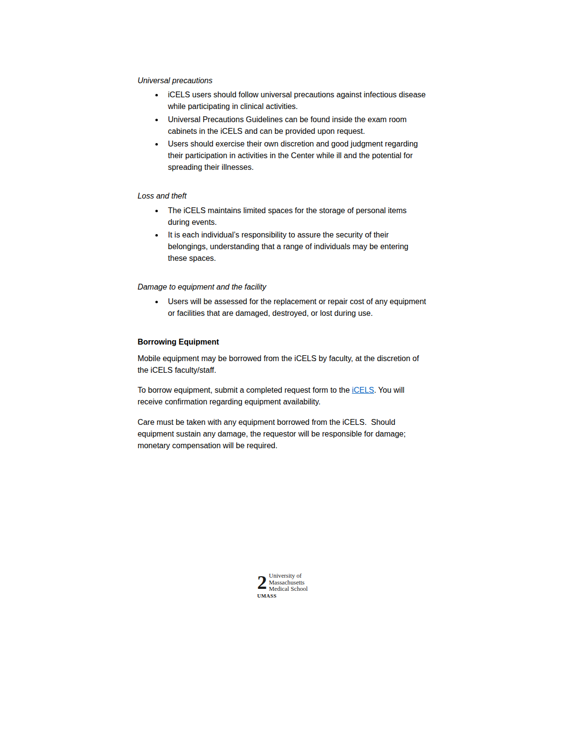Universal precautions
iCELS users should follow universal precautions against infectious disease while participating in clinical activities.
Universal Precautions Guidelines can be found inside the exam room cabinets in the iCELS and can be provided upon request.
Users should exercise their own discretion and good judgment regarding their participation in activities in the Center while ill and the potential for spreading their illnesses.
Loss and theft
The iCELS maintains limited spaces for the storage of personal items during events.
It is each individual’s responsibility to assure the security of their belongings, understanding that a range of individuals may be entering these spaces.
Damage to equipment and the facility
Users will be assessed for the replacement or repair cost of any equipment or facilities that are damaged, destroyed, or lost during use.
Borrowing Equipment
Mobile equipment may be borrowed from the iCELS by faculty, at the discretion of the iCELS faculty/staff.
To borrow equipment, submit a completed request form to the iCELS. You will receive confirmation regarding equipment availability.
Care must be taken with any equipment borrowed from the iCELS. Should equipment sustain any damage, the requestor will be responsible for damage; monetary compensation will be required.
2 University of Massachusetts Medical School
UMASS